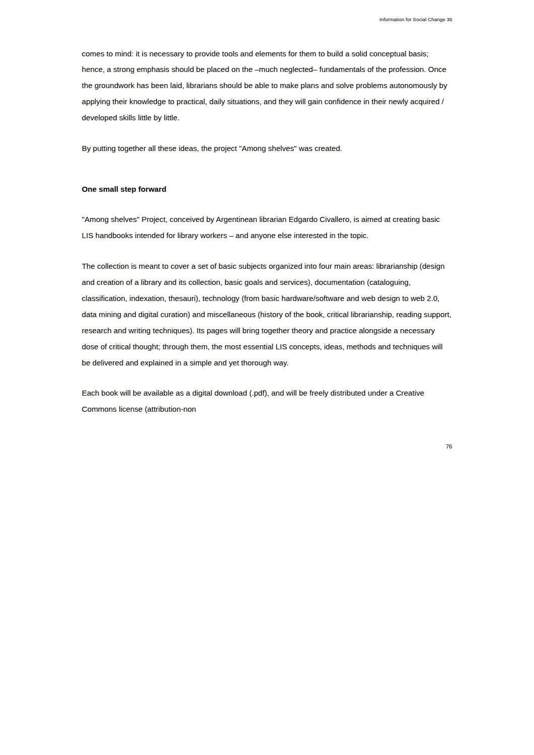Information for Social Change 36
comes to mind: it is necessary to provide tools and elements for them to build a solid conceptual basis; hence, a strong emphasis should be placed on the –much neglected– fundamentals of the profession. Once the groundwork has been laid, librarians should be able to make plans and solve problems autonomously by applying their knowledge to practical, daily situations, and they will gain confidence in their newly acquired / developed skills little by little.
By putting together all these ideas, the project "Among shelves" was created.
One small step forward
"Among shelves" Project, conceived by Argentinean librarian Edgardo Civallero, is aimed at creating basic LIS handbooks intended for library workers – and anyone else interested in the topic.
The collection is meant to cover a set of basic subjects organized into four main areas: librarianship (design and creation of a library and its collection, basic goals and services), documentation (cataloguing, classification, indexation, thesauri), technology (from basic hardware/software and web design to web 2.0, data mining and digital curation) and miscellaneous (history of the book, critical librarianship, reading support, research and writing techniques). Its pages will bring together theory and practice alongside a necessary dose of critical thought; through them, the most essential LIS concepts, ideas, methods and techniques will be delivered and explained in a simple and yet thorough way.
Each book will be available as a digital download (.pdf), and will be freely distributed under a Creative Commons license (attribution-non
76